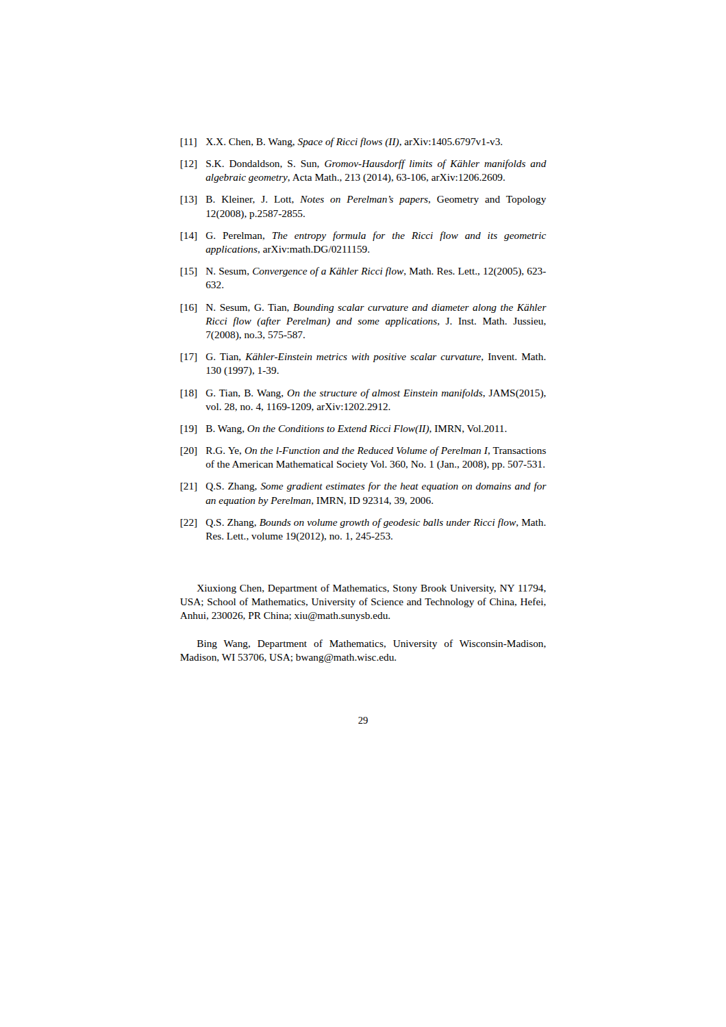[11] X.X. Chen, B. Wang, Space of Ricci flows (II), arXiv:1405.6797v1-v3.
[12] S.K. Dondaldson, S. Sun, Gromov-Hausdorff limits of Kähler manifolds and algebraic geometry, Acta Math., 213 (2014), 63-106, arXiv:1206.2609.
[13] B. Kleiner, J. Lott, Notes on Perelman’s papers, Geometry and Topology 12(2008), p.2587-2855.
[14] G. Perelman, The entropy formula for the Ricci flow and its geometric applications, arXiv:math.DG/0211159.
[15] N. Sesum, Convergence of a Kähler Ricci flow, Math. Res. Lett., 12(2005), 623-632.
[16] N. Sesum, G. Tian, Bounding scalar curvature and diameter along the Kähler Ricci flow (after Perelman) and some applications, J. Inst. Math. Jussieu, 7(2008), no.3, 575-587.
[17] G. Tian, Kähler-Einstein metrics with positive scalar curvature, Invent. Math. 130 (1997), 1-39.
[18] G. Tian, B. Wang, On the structure of almost Einstein manifolds, JAMS(2015), vol. 28, no. 4, 1169-1209, arXiv:1202.2912.
[19] B. Wang, On the Conditions to Extend Ricci Flow(II), IMRN, Vol.2011.
[20] R.G. Ye, On the l-Function and the Reduced Volume of Perelman I, Transactions of the American Mathematical Society Vol. 360, No. 1 (Jan., 2008), pp. 507-531.
[21] Q.S. Zhang, Some gradient estimates for the heat equation on domains and for an equation by Perelman, IMRN, ID 92314, 39, 2006.
[22] Q.S. Zhang, Bounds on volume growth of geodesic balls under Ricci flow, Math. Res. Lett., volume 19(2012), no. 1, 245-253.
Xiuxiong Chen, Department of Mathematics, Stony Brook University, NY 11794, USA; School of Mathematics, University of Science and Technology of China, Hefei, Anhui, 230026, PR China; xiu@math.sunysb.edu.
Bing Wang, Department of Mathematics, University of Wisconsin-Madison, Madison, WI 53706, USA; bwang@math.wisc.edu.
29